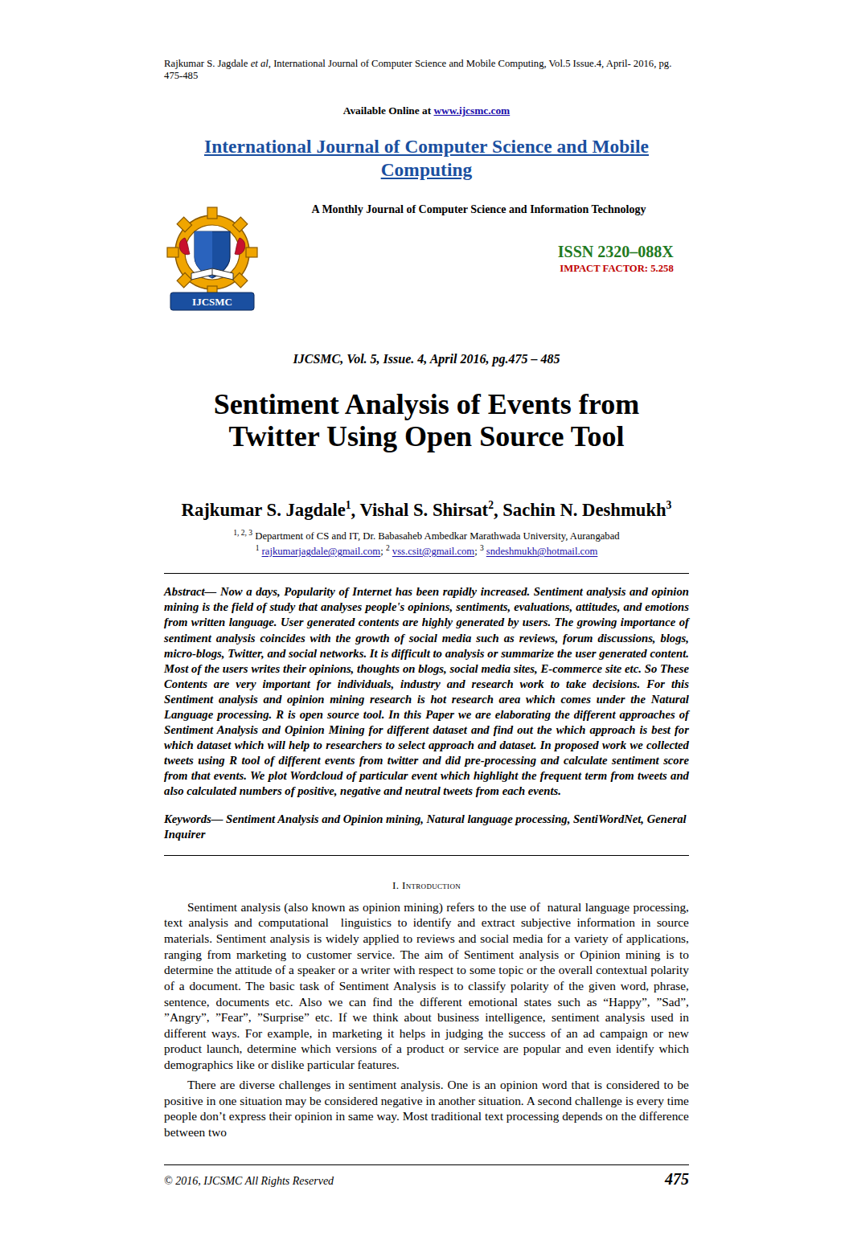Rajkumar S. Jagdale et al, International Journal of Computer Science and Mobile Computing, Vol.5 Issue.4, April- 2016, pg. 475-485
Available Online at www.ijcsmc.com
International Journal of Computer Science and Mobile Computing
IJCSMC
A Monthly Journal of Computer Science and Information Technology
ISSN 2320–088X
IMPACT FACTOR: 5.258
IJCSMC, Vol. 5, Issue. 4, April 2016, pg.475 – 485
Sentiment Analysis of Events from
Twitter Using Open Source Tool
Rajkumar S. Jagdale1, Vishal S. Shirsat2, Sachin N. Deshmukh3
1, 2, 3 Department of CS and IT, Dr. Babasaheb Ambedkar Marathwada University, Aurangabad
1 rajkumarjagdale@gmail.com; 2 vss.csit@gmail.com; 3 sndeshmukh@hotmail.com
Abstract— Now a days, Popularity of Internet has been rapidly increased. Sentiment analysis and opinion mining is the field of study that analyses people's opinions, sentiments, evaluations, attitudes, and emotions from written language. User generated contents are highly generated by users. The growing importance of sentiment analysis coincides with the growth of social media such as reviews, forum discussions, blogs, micro-blogs, Twitter, and social networks. It is difficult to analysis or summarize the user generated content. Most of the users writes their opinions, thoughts on blogs, social media sites, E-commerce site etc. So These Contents are very important for individuals, industry and research work to take decisions. For this Sentiment analysis and opinion mining research is hot research area which comes under the Natural Language processing. R is open source tool. In this Paper we are elaborating the different approaches of Sentiment Analysis and Opinion Mining for different dataset and find out the which approach is best for which dataset which will help to researchers to select approach and dataset. In proposed work we collected tweets using R tool of different events from twitter and did pre-processing and calculate sentiment score from that events. We plot Wordcloud of particular event which highlight the frequent term from tweets and also calculated numbers of positive, negative and neutral tweets from each events.
Keywords— Sentiment Analysis and Opinion mining, Natural language processing, SentiWordNet, General Inquirer
I. Introduction
Sentiment analysis (also known as opinion mining) refers to the use of natural language processing, text analysis and computational linguistics to identify and extract subjective information in source materials. Sentiment analysis is widely applied to reviews and social media for a variety of applications, ranging from marketing to customer service. The aim of Sentiment analysis or Opinion mining is to determine the attitude of a speaker or a writer with respect to some topic or the overall contextual polarity of a document. The basic task of Sentiment Analysis is to classify polarity of the given word, phrase, sentence, documents etc. Also we can find the different emotional states such as “Happy”, ”Sad”, ”Angry”, ”Fear”, ”Surprise” etc. If we think about business intelligence, sentiment analysis used in different ways. For example, in marketing it helps in judging the success of an ad campaign or new product launch, determine which versions of a product or service are popular and even identify which demographics like or dislike particular features.
There are diverse challenges in sentiment analysis. One is an opinion word that is considered to be positive in one situation may be considered negative in another situation. A second challenge is every time people don’t express their opinion in same way. Most traditional text processing depends on the difference between two
© 2016, IJCSMC All Rights Reserved
475